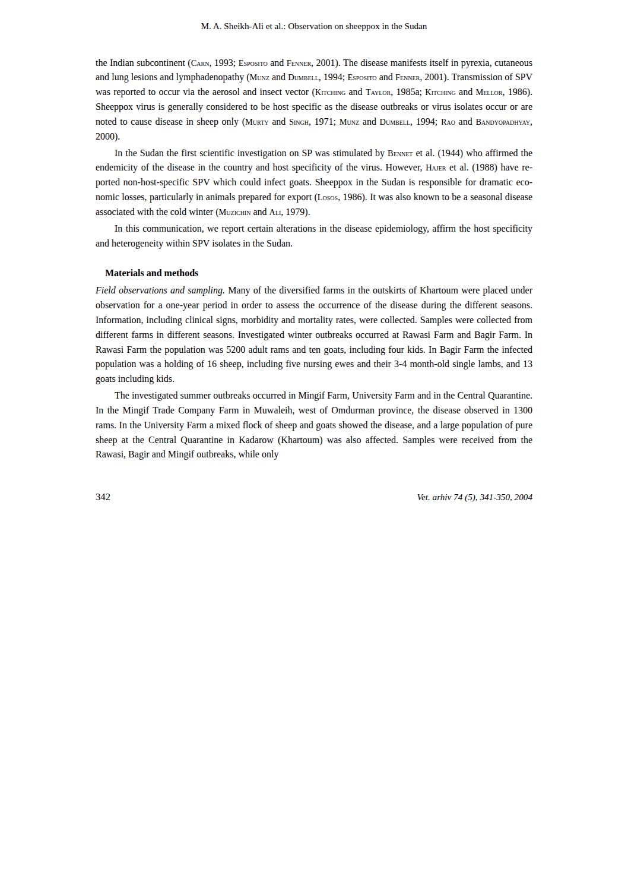M. A. Sheikh-Ali et al.: Observation on sheeppox in the Sudan
the Indian subcontinent (Carn, 1993; Esposito and Fenner, 2001). The disease manifests itself in pyrexia, cutaneous and lung lesions and lymphadenopathy (Munz and Dumbell, 1994; Esposito and Fenner, 2001). Transmission of SPV was reported to occur via the aerosol and insect vector (Kitching and Taylor, 1985a; Kitching and Mellor, 1986). Sheeppox virus is generally considered to be host specific as the disease outbreaks or virus isolates occur or are noted to cause disease in sheep only (Murty and Singh, 1971; Munz and Dumbell, 1994; Rao and Bandyopadhyay, 2000).
In the Sudan the first scientific investigation on SP was stimulated by Bennet et al. (1944) who affirmed the endemicity of the disease in the country and host specificity of the virus. However, Hajer et al. (1988) have reported non-host-specific SPV which could infect goats. Sheeppox in the Sudan is responsible for dramatic economic losses, particularly in animals prepared for export (Losos, 1986). It was also known to be a seasonal disease associated with the cold winter (Muzichin and Ali, 1979).
In this communication, we report certain alterations in the disease epidemiology, affirm the host specificity and heterogeneity within SPV isolates in the Sudan.
Materials and methods
Field observations and sampling. Many of the diversified farms in the outskirts of Khartoum were placed under observation for a one-year period in order to assess the occurrence of the disease during the different seasons. Information, including clinical signs, morbidity and mortality rates, were collected. Samples were collected from different farms in different seasons. Investigated winter outbreaks occurred at Rawasi Farm and Bagir Farm. In Rawasi Farm the population was 5200 adult rams and ten goats, including four kids. In Bagir Farm the infected population was a holding of 16 sheep, including five nursing ewes and their 3-4 month-old single lambs, and 13 goats including kids.
The investigated summer outbreaks occurred in Mingif Farm, University Farm and in the Central Quarantine. In the Mingif Trade Company Farm in Muwaleih, west of Omdurman province, the disease observed in 1300 rams. In the University Farm a mixed flock of sheep and goats showed the disease, and a large population of pure sheep at the Central Quarantine in Kadarow (Khartoum) was also affected. Samples were received from the Rawasi, Bagir and Mingif outbreaks, while only
342 Vet. arhiv 74 (5), 341-350, 2004